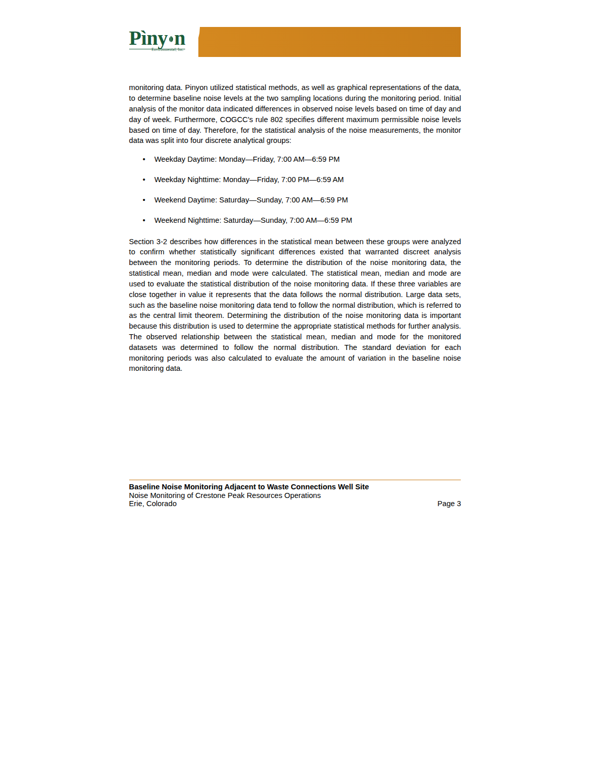Pìny n
Environmental, Inc.
monitoring data. Pinyon utilized statistical methods, as well as graphical representations of the data, to determine baseline noise levels at the two sampling locations during the monitoring period. Initial analysis of the monitor data indicated differences in observed noise levels based on time of day and day of week. Furthermore, COGCC's rule 802 specifies different maximum permissible noise levels based on time of day. Therefore, for the statistical analysis of the noise measurements, the monitor data was split into four discrete analytical groups:
Weekday Daytime: Monday—Friday, 7:00 AM—6:59 PM
Weekday Nighttime: Monday—Friday, 7:00 PM—6:59 AM
Weekend Daytime: Saturday—Sunday, 7:00 AM—6:59 PM
Weekend Nighttime: Saturday—Sunday, 7:00 AM—6:59 PM
Section 3-2 describes how differences in the statistical mean between these groups were analyzed to confirm whether statistically significant differences existed that warranted discreet analysis between the monitoring periods. To determine the distribution of the noise monitoring data, the statistical mean, median and mode were calculated. The statistical mean, median and mode are used to evaluate the statistical distribution of the noise monitoring data. If these three variables are close together in value it represents that the data follows the normal distribution. Large data sets, such as the baseline noise monitoring data tend to follow the normal distribution, which is referred to as the central limit theorem. Determining the distribution of the noise monitoring data is important because this distribution is used to determine the appropriate statistical methods for further analysis. The observed relationship between the statistical mean, median and mode for the monitored datasets was determined to follow the normal distribution. The standard deviation for each monitoring periods was also calculated to evaluate the amount of variation in the baseline noise monitoring data.
Baseline Noise Monitoring Adjacent to Waste Connections Well Site
Noise Monitoring of Crestone Peak Resources Operations
Erie, Colorado
Page 3